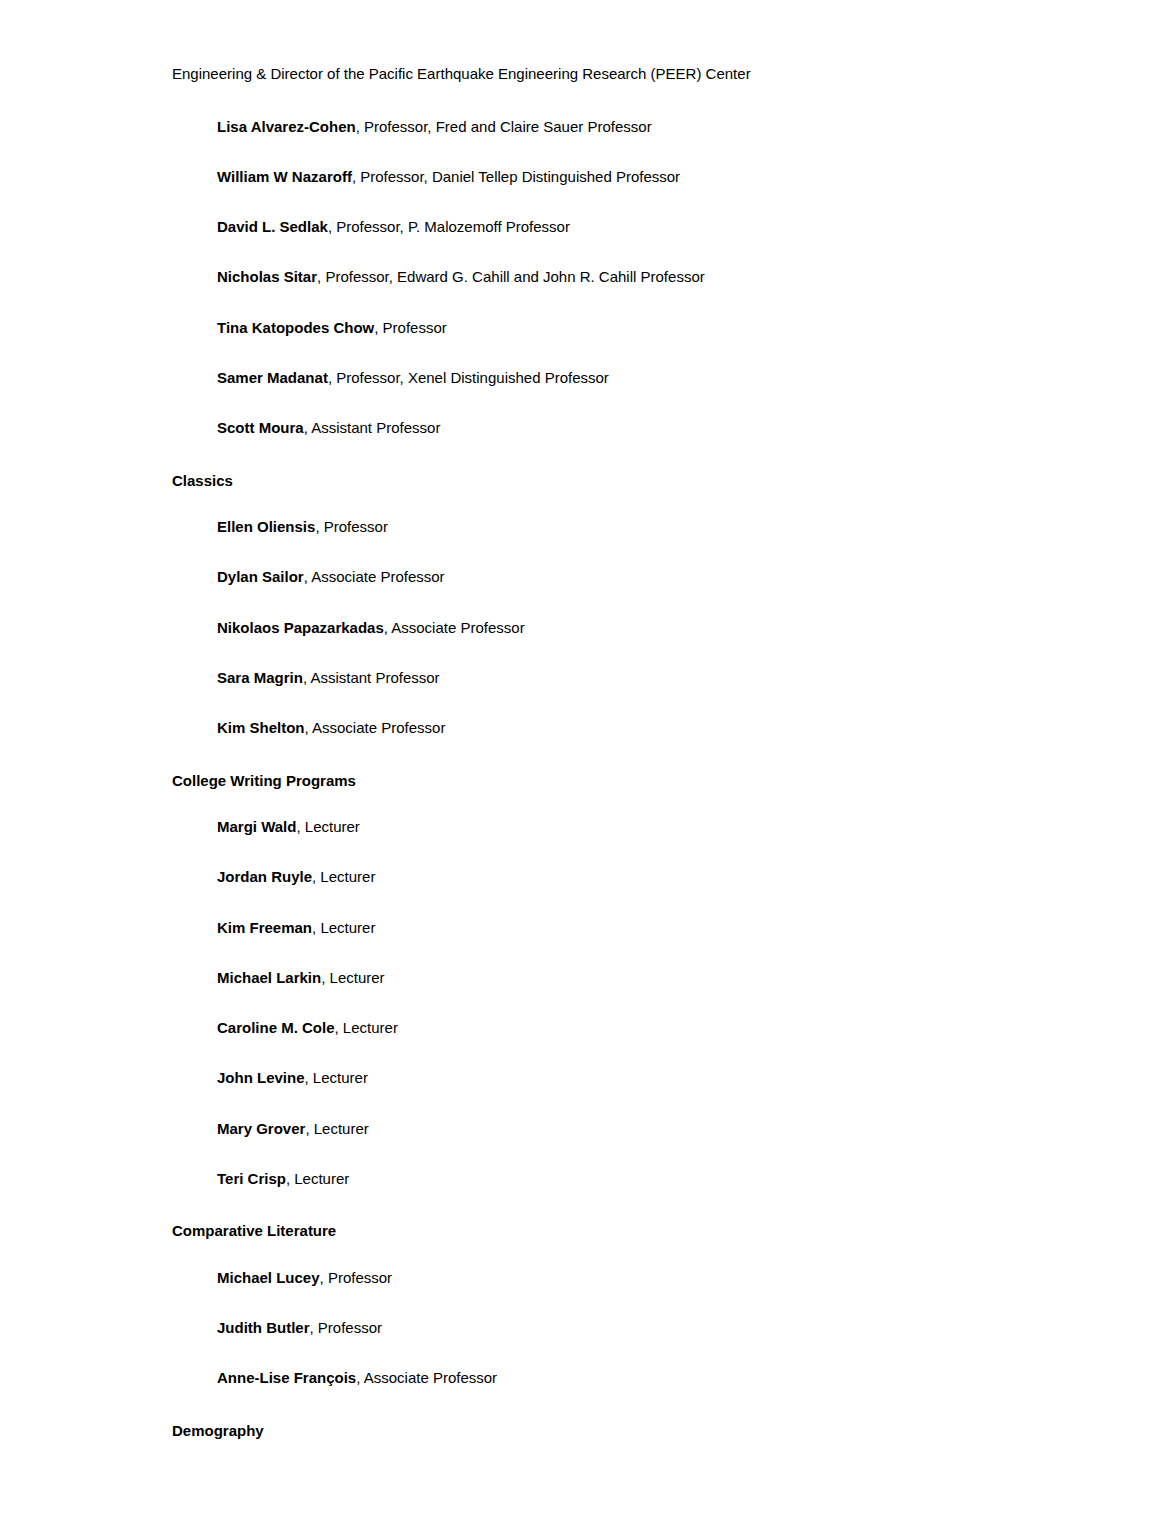Engineering & Director of the Pacific Earthquake Engineering Research (PEER) Center
Lisa Alvarez-Cohen, Professor, Fred and Claire Sauer Professor
William W Nazaroff, Professor, Daniel Tellep Distinguished Professor
David L. Sedlak, Professor, P. Malozemoff Professor
Nicholas Sitar, Professor, Edward G. Cahill and John R. Cahill Professor
Tina Katopodes Chow, Professor
Samer Madanat, Professor, Xenel Distinguished Professor
Scott Moura, Assistant Professor
Classics
Ellen Oliensis, Professor
Dylan Sailor, Associate Professor
Nikolaos Papazarkadas, Associate Professor
Sara Magrin, Assistant Professor
Kim Shelton, Associate Professor
College Writing Programs
Margi Wald, Lecturer
Jordan Ruyle, Lecturer
Kim Freeman, Lecturer
Michael Larkin, Lecturer
Caroline M. Cole, Lecturer
John Levine, Lecturer
Mary Grover, Lecturer
Teri Crisp, Lecturer
Comparative Literature
Michael Lucey, Professor
Judith Butler, Professor
Anne-Lise François, Associate Professor
Demography